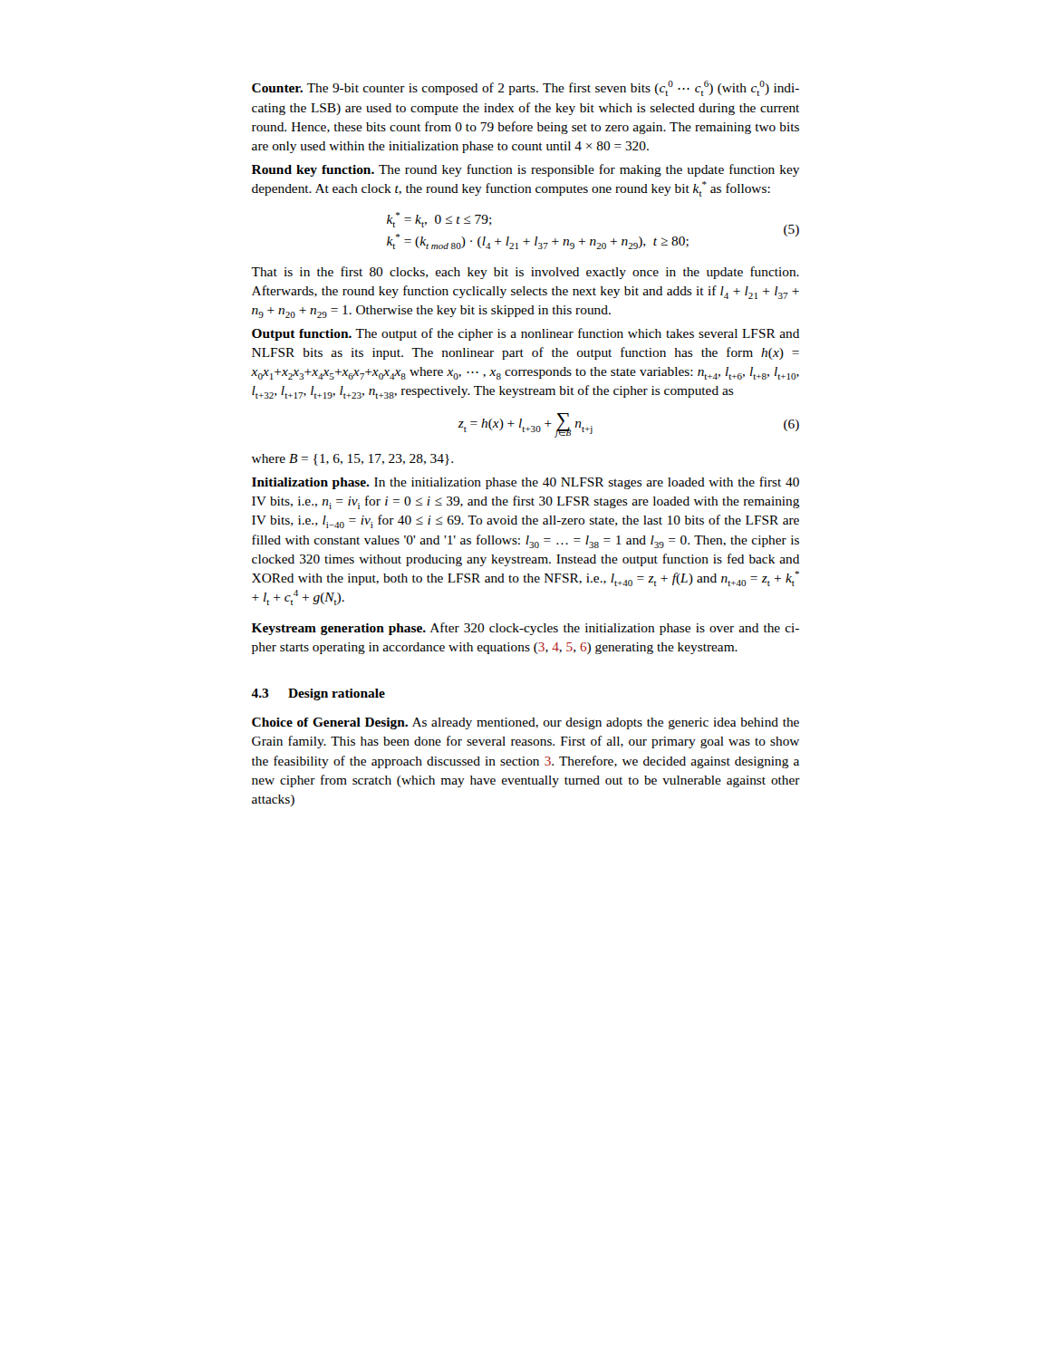Counter. The 9-bit counter is composed of 2 parts. The first seven bits (ct0 ⋯ ct6) (with ct0) indicating the LSB) are used to compute the index of the key bit which is selected during the current round. Hence, these bits count from 0 to 79 before being set to zero again. The remaining two bits are only used within the initialization phase to count until 4 × 80 = 320.
Round key function. The round key function is responsible for making the update function key dependent. At each clock t, the round key function computes one round key bit kt* as follows:
kt* = kt, 0 ≤ t ≤ 79;
kt* = (kt mod 80) · (l4 + l21 + l37 + n9 + n20 + n29), t ≥ 80;
(5)
That is in the first 80 clocks, each key bit is involved exactly once in the update function. Afterwards, the round key function cyclically selects the next key bit and adds it if l4 + l21 + l37 + n9 + n20 + n29 = 1. Otherwise the key bit is skipped in this round.
Output function. The output of the cipher is a nonlinear function which takes several LFSR and NLFSR bits as its input. The nonlinear part of the output function has the form h(x) = x0x1+x2x3+x4x5+x6x7+x0x4x8 where x0, ⋯ , x8 corresponds to the state variables: nt+4, lt+6, lt+8, lt+10, lt+32, lt+17, lt+19, lt+23, nt+38, respectively. The keystream bit of the cipher is computed as
zt = h(x) + lt+30 + ∑j∈B nt+j (6)
where B = {1, 6, 15, 17, 23, 28, 34}.
Initialization phase. In the initialization phase the 40 NLFSR stages are loaded with the first 40 IV bits, i.e., ni = ivi for i = 0 ≤ i ≤ 39, and the first 30 LFSR stages are loaded with the remaining IV bits, i.e., li−40 = ivi for 40 ≤ i ≤ 69. To avoid the all-zero state, the last 10 bits of the LFSR are filled with constant values '0' and '1' as follows: l30 = … = l38 = 1 and l39 = 0. Then, the cipher is clocked 320 times without producing any keystream. Instead the output function is fed back and XORed with the input, both to the LFSR and to the NFSR, i.e., lt+40 = zt + f(L) and nt+40 = zt + kt* + lt + ct4 + g(Nt).
Keystream generation phase. After 320 clock-cycles the initialization phase is over and the cipher starts operating in accordance with equations (3, 4, 5, 6) generating the keystream.
4.3 Design rationale
Choice of General Design. As already mentioned, our design adopts the generic idea behind the Grain family. This has been done for several reasons. First of all, our primary goal was to show the feasibility of the approach discussed in section 3. Therefore, we decided against designing a new cipher from scratch (which may have eventually turned out to be vulnerable against other attacks)